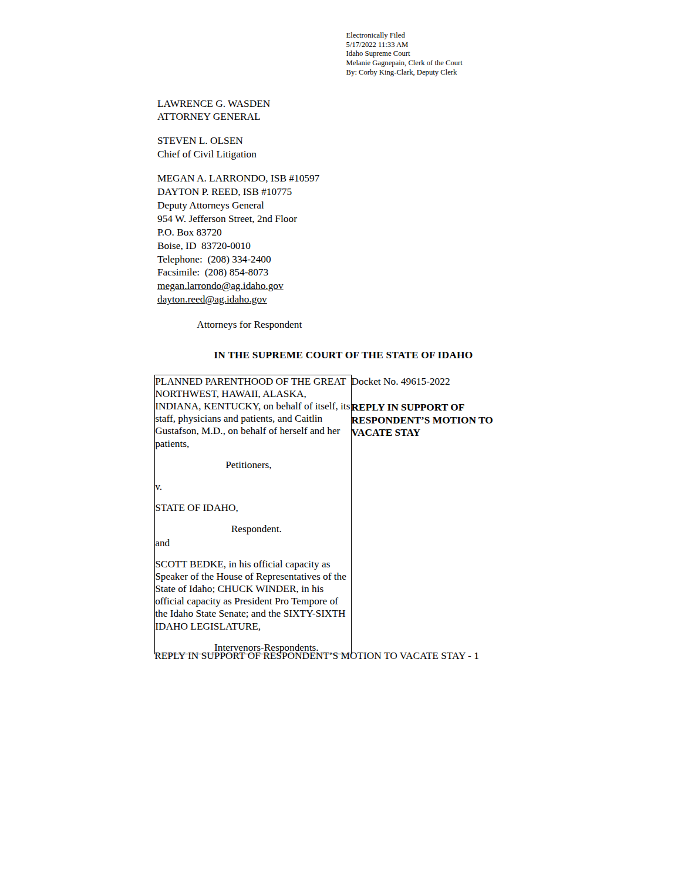Electronically Filed
5/17/2022 11:33 AM
Idaho Supreme Court
Melanie Gagnepain, Clerk of the Court
By: Corby King-Clark, Deputy Clerk
LAWRENCE G. WASDEN
ATTORNEY GENERAL
STEVEN L. OLSEN
Chief of Civil Litigation
MEGAN A. LARRONDO, ISB #10597
DAYTON P. REED, ISB #10775
Deputy Attorneys General
954 W. Jefferson Street, 2nd Floor
P.O. Box 83720
Boise, ID 83720-0010
Telephone: (208) 334-2400
Facsimile: (208) 854-8073
megan.larrondo@ag.idaho.gov
dayton.reed@ag.idaho.gov
Attorneys for Respondent
IN THE SUPREME COURT OF THE STATE OF IDAHO
| PLANNED PARENTHOOD OF THE GREAT NORTHWEST, HAWAII, ALASKA, INDIANA, KENTUCKY, on behalf of itself, its staff, physicians and patients, and Caitlin Gustafson, M.D., on behalf of herself and her patients, Petitioners, v. STATE OF IDAHO, Respondent. and SCOTT BEDKE, in his official capacity as Speaker of the House of Representatives of the State of Idaho; CHUCK WINDER, in his official capacity as President Pro Tempore of the Idaho State Senate; and the SIXTY-SIXTH IDAHO LEGISLATURE, Intervenors-Respondents. | Docket No. 49615-2022 REPLY IN SUPPORT OF RESPONDENT’S MOTION TO VACATE STAY |
REPLY IN SUPPORT OF RESPONDENT’S MOTION TO VACATE STAY - 1